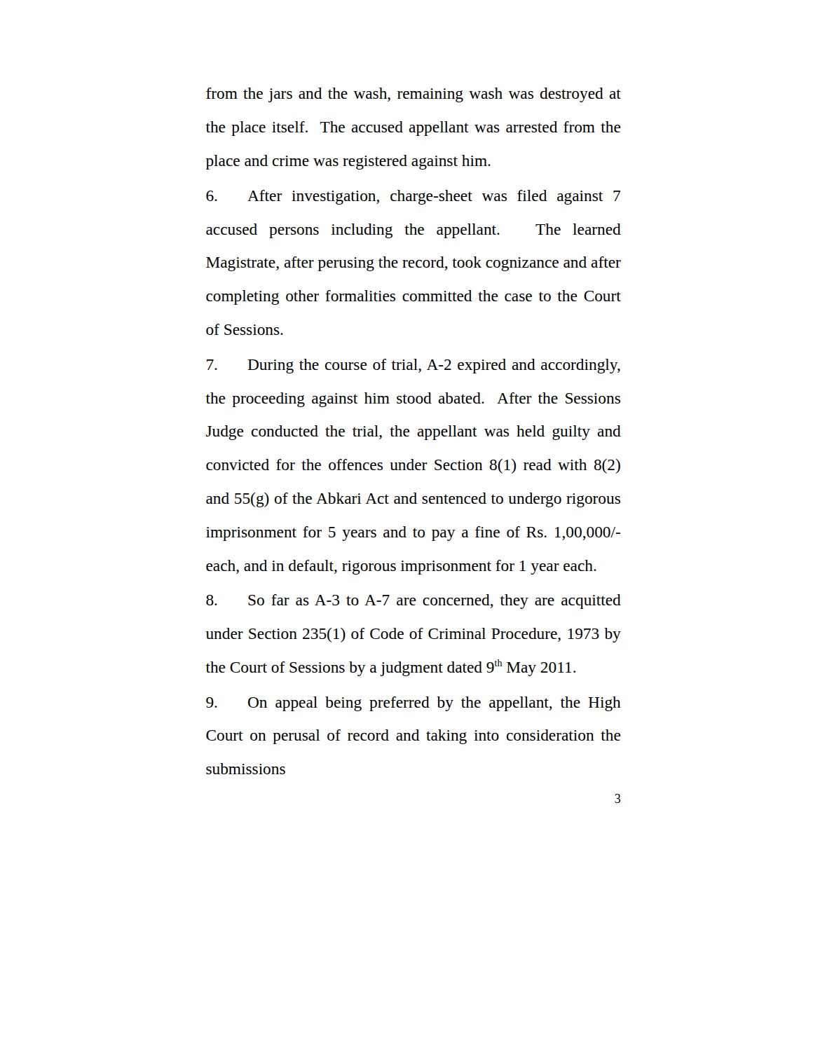from the jars and the wash, remaining wash was destroyed at the place itself. The accused appellant was arrested from the place and crime was registered against him.
6. After investigation, charge-sheet was filed against 7 accused persons including the appellant. The learned Magistrate, after perusing the record, took cognizance and after completing other formalities committed the case to the Court of Sessions.
7. During the course of trial, A-2 expired and accordingly, the proceeding against him stood abated. After the Sessions Judge conducted the trial, the appellant was held guilty and convicted for the offences under Section 8(1) read with 8(2) and 55(g) of the Abkari Act and sentenced to undergo rigorous imprisonment for 5 years and to pay a fine of Rs. 1,00,000/- each, and in default, rigorous imprisonment for 1 year each.
8. So far as A-3 to A-7 are concerned, they are acquitted under Section 235(1) of Code of Criminal Procedure, 1973 by the Court of Sessions by a judgment dated 9th May 2011.
9. On appeal being preferred by the appellant, the High Court on perusal of record and taking into consideration the submissions
3